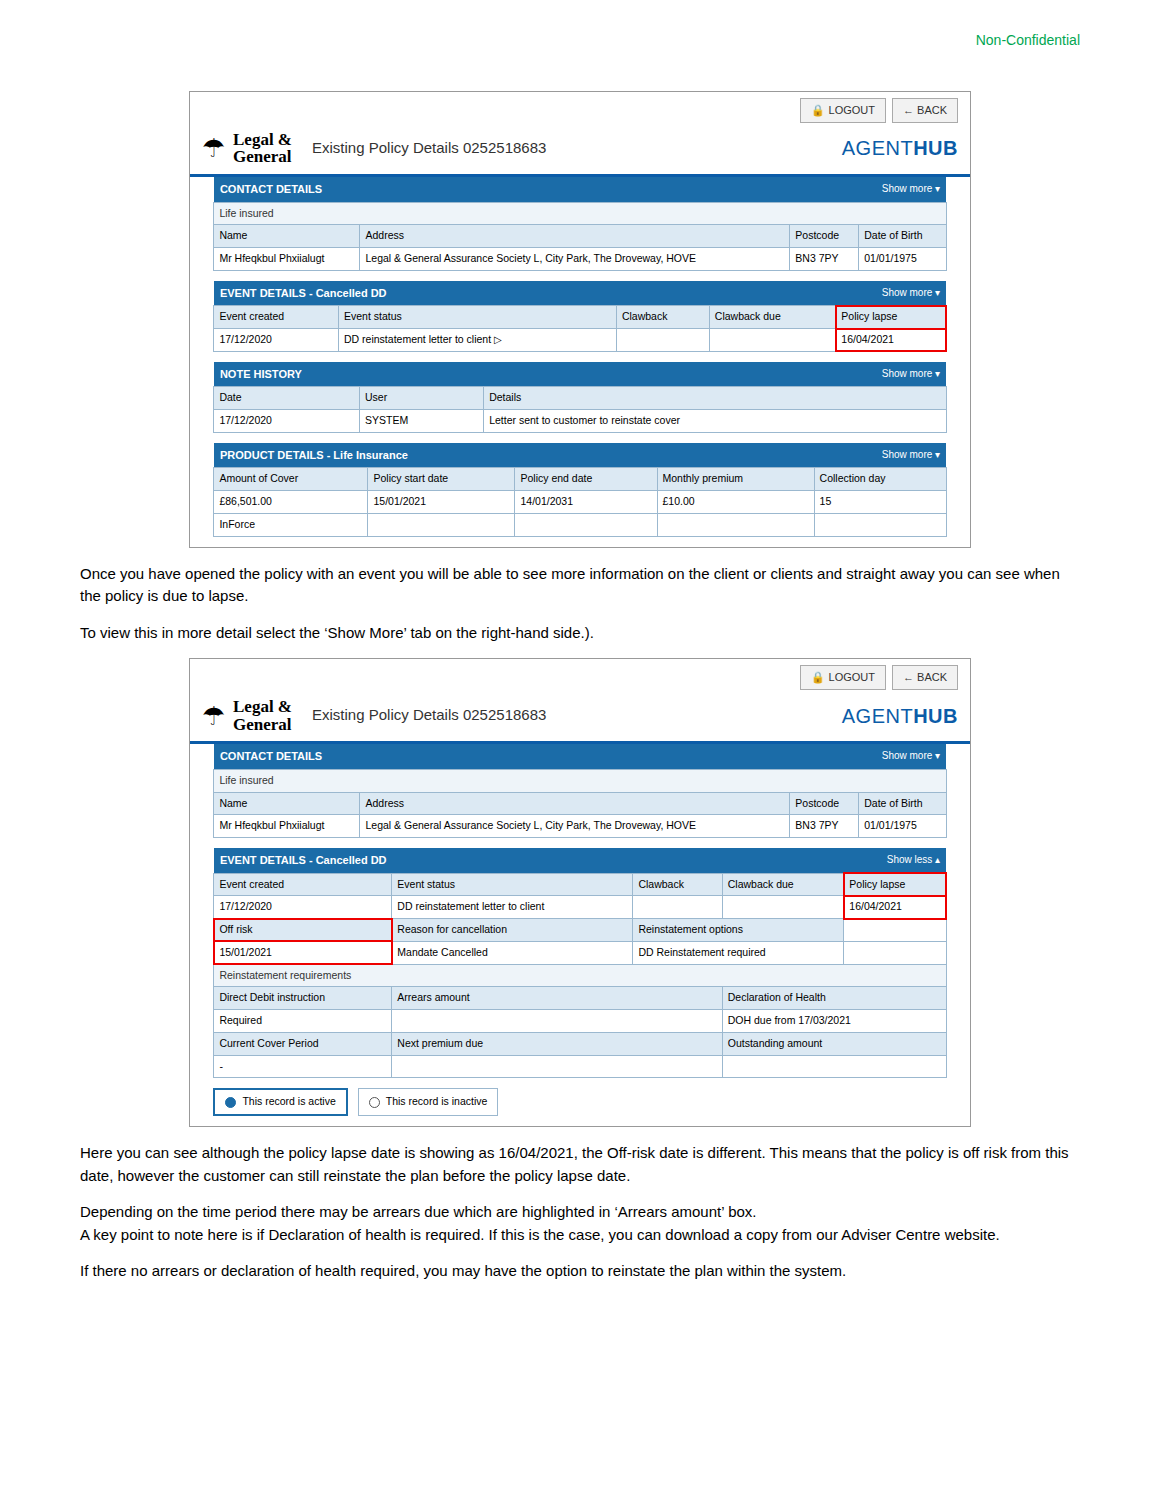Non-Confidential
🔒 LOGOUT ← BACK
☂ Legal &
General
Existing Policy Details 0252518683
AGENTHUB
| CONTACT DETAILS Show more ▾ |
| --- |
| Life insured |
| Name | Address | Postcode | Date of Birth |
| Mr Hfeqkbul Phxiialugt | Legal & General Assurance Society L, City Park, The Droveway, HOVE | BN3 7PY | 01/01/1975 |
| EVENT DETAILS - Cancelled DD Show more ▾ |
| --- |
| Event created | Event status | Clawback | Clawback due | Policy lapse |
| 17/12/2020 | DD reinstatement letter to client ▷ | | | 16/04/2021 |
| NOTE HISTORY Show more ▾ |
| --- |
| Date | User | Details |
| 17/12/2020 | SYSTEM | Letter sent to customer to reinstate cover |
| PRODUCT DETAILS - Life Insurance Show more ▾ |
| --- |
| Amount of Cover | Policy start date | Policy end date | Monthly premium | Collection day |
| £86,501.00 | 15/01/2021 | 14/01/2031 | £10.00 | 15 |
| InForce | | | | |
Once you have opened the policy with an event you will be able to see more information on the client or clients and straight away you can see when the policy is due to lapse.
To view this in more detail select the ‘Show More’ tab on the right-hand side.).
🔒 LOGOUT ← BACK
☂ Legal &
General
Existing Policy Details 0252518683
AGENTHUB
| CONTACT DETAILS Show more ▾ |
| --- |
| Life insured |
| Name | Address | Postcode | Date of Birth |
| Mr Hfeqkbul Phxiialugt | Legal & General Assurance Society L, City Park, The Droveway, HOVE | BN3 7PY | 01/01/1975 |
| EVENT DETAILS - Cancelled DD Show less ▴ |
| --- |
| Event created | Event status | Clawback | Clawback due | Policy lapse |
| 17/12/2020 | DD reinstatement letter to client | | | 16/04/2021 |
| Off risk | Reason for cancellation | Reinstatement options | |
| 15/01/2021 | Mandate Cancelled | DD Reinstatement required | |
| Reinstatement requirements |
| Direct Debit instruction | Arrears amount | Declaration of Health |
| Required | | DOH due from 17/03/2021 |
| Current Cover Period | Next premium due | Outstanding amount |
| - | | |
This record is active
This record is inactive
Here you can see although the policy lapse date is showing as 16/04/2021, the Off-risk date is different. This means that the policy is off risk from this date, however the customer can still reinstate the plan before the policy lapse date.
Depending on the time period there may be arrears due which are highlighted in ‘Arrears amount’ box.
A key point to note here is if Declaration of health is required. If this is the case, you can download a copy from our Adviser Centre website.
If there no arrears or declaration of health required, you may have the option to reinstate the plan within the system.